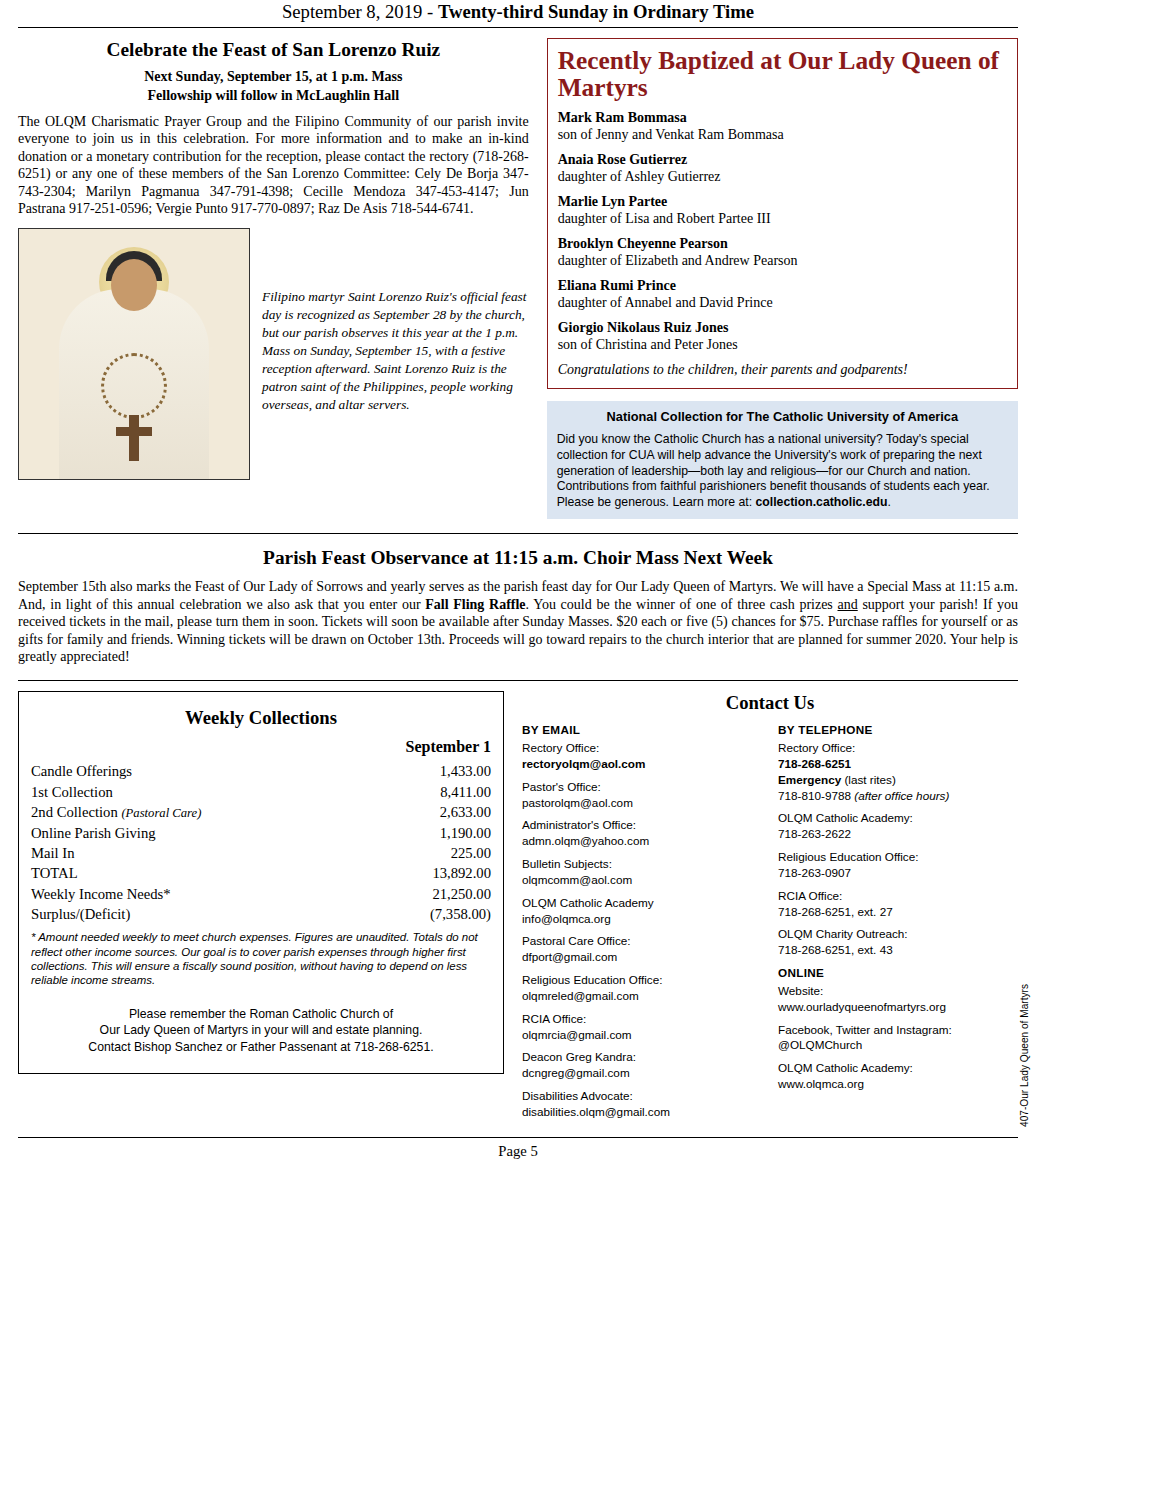September 8, 2019 - Twenty-third Sunday in Ordinary Time
Celebrate the Feast of San Lorenzo Ruiz
Next Sunday, September 15, at 1 p.m. Mass
Fellowship will follow in McLaughlin Hall
The OLQM Charismatic Prayer Group and the Filipino Community of our parish invite everyone to join us in this celebration. For more information and to make an in-kind donation or a monetary contribution for the reception, please contact the rectory (718-268-6251) or any one of these members of the San Lorenzo Committee: Cely De Borja 347-743-2304; Marilyn Pagmanua 347-791-4398; Cecille Mendoza 347-453-4147; Jun Pastrana 917-251-0596; Vergie Punto 917-770-0897; Raz De Asis 718-544-6741.
Filipino martyr Saint Lorenzo Ruiz's official feast day is recognized as September 28 by the church, but our parish observes it this year at the 1 p.m. Mass on Sunday, September 15, with a festive reception afterward. Saint Lorenzo Ruiz is the patron saint of the Philippines, people working overseas, and altar servers.
Recently Baptized at Our Lady Queen of Martyrs
Mark Ram Bommasa son of Jenny and Venkat Ram Bommasa
Anaia Rose Gutierrez daughter of Ashley Gutierrez
Marlie Lyn Partee daughter of Lisa and Robert Partee III
Brooklyn Cheyenne Pearson daughter of Elizabeth and Andrew Pearson
Eliana Rumi Prince daughter of Annabel and David Prince
Giorgio Nikolaus Ruiz Jones son of Christina and Peter Jones
Congratulations to the children, their parents and godparents!
National Collection for The Catholic University of America
Did you know the Catholic Church has a national university? Today's special collection for CUA will help advance the University's work of preparing the next generation of leadership—both lay and religious—for our Church and nation. Contributions from faithful parishioners benefit thousands of students each year. Please be generous. Learn more at: collection.catholic.edu.
Parish Feast Observance at 11:15 a.m. Choir Mass Next Week
September 15th also marks the Feast of Our Lady of Sorrows and yearly serves as the parish feast day for Our Lady Queen of Martyrs. We will have a Special Mass at 11:15 a.m. And, in light of this annual celebration we also ask that you enter our Fall Fling Raffle. You could be the winner of one of three cash prizes and support your parish! If you received tickets in the mail, please turn them in soon. Tickets will soon be available after Sunday Masses. $20 each or five (5) chances for $75. Purchase raffles for yourself or as gifts for family and friends. Winning tickets will be drawn on October 13th. Proceeds will go toward repairs to the church interior that are planned for summer 2020. Your help is greatly appreciated!
Weekly Collections
September 1
| Candle Offerings | 1,433.00 |
| 1st Collection | 8,411.00 |
| 2nd Collection (Pastoral Care) | 2,633.00 |
| Online Parish Giving | 1,190.00 |
| Mail In | 225.00 |
| TOTAL | 13,892.00 |
| Weekly Income Needs* | 21,250.00 |
| Surplus/(Deficit) | (7,358.00) |
* Amount needed weekly to meet church expenses. Figures are unaudited. Totals do not reflect other income sources. Our goal is to cover parish expenses through higher first collections. This will ensure a fiscally sound position, without having to depend on less reliable income streams.
Please remember the Roman Catholic Church of
Our Lady Queen of Martyrs in your will and estate planning.
Contact Bishop Sanchez or Father Passenant at 718-268-6251.
Contact Us
BY EMAIL
Rectory Office:
rectoryolqm@aol.com
Pastor's Office:
pastorolqm@aol.com
Administrator's Office:
admn.olqm@yahoo.com
Bulletin Subjects:
olqmcomm@aol.com
OLQM Catholic Academy
info@olqmca.org
Pastoral Care Office:
dfport@gmail.com
Religious Education Office:
olqmreled@gmail.com
RCIA Office:
olqmrcia@gmail.com
Deacon Greg Kandra:
dcngreg@gmail.com
Disabilities Advocate:
disabilities.olqm@gmail.com
BY TELEPHONE
Rectory Office:
718-268-6251
Emergency (last rites)
718-810-9788 (after office hours)
OLQM Catholic Academy:
718-263-2622
Religious Education Office:
718-263-0907
RCIA Office:
718-268-6251, ext. 27
OLQM Charity Outreach:
718-268-6251, ext. 43
ONLINE
Website:
www.ourladyqueenofmartyrs.org
Facebook, Twitter and Instagram:
@OLQMChurch
OLQM Catholic Academy:
www.olqmca.org
407-Our Lady Queen of Martyrs
Page 5